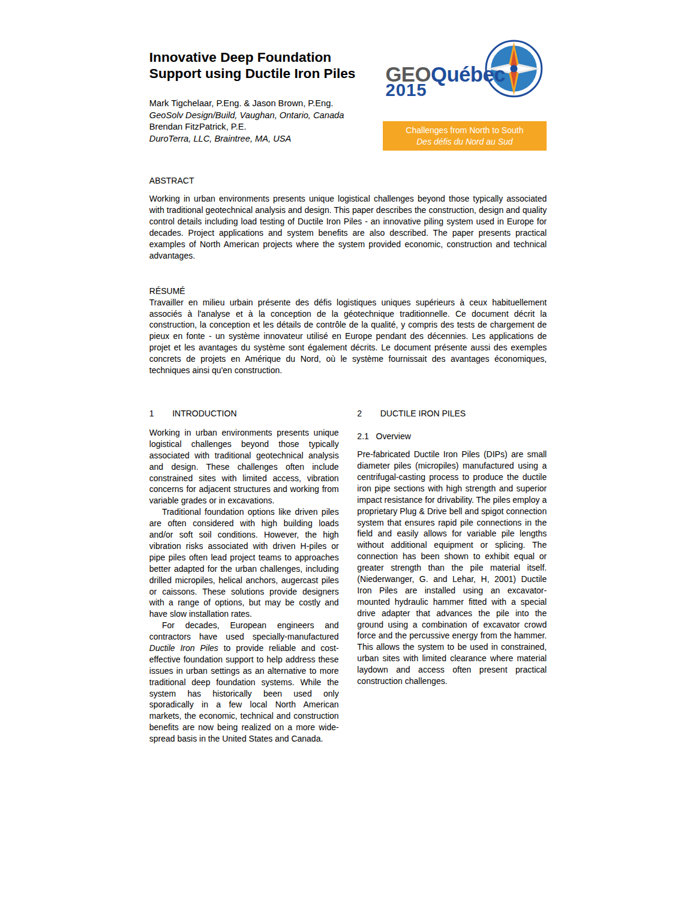Innovative Deep Foundation Support using Ductile Iron Piles
Mark Tigchelaar, P.Eng. & Jason Brown, P.Eng.
GeoSolv Design/Build, Vaughan, Ontario, Canada
Brendan FitzPatrick, P.E.
DuroTerra, LLC, Braintree, MA, USA
GEO Québec 2015
Challenges from North to South
Des défis du Nord au Sud
ABSTRACT
Working in urban environments presents unique logistical challenges beyond those typically associated with traditional geotechnical analysis and design. This paper describes the construction, design and quality control details including load testing of Ductile Iron Piles - an innovative piling system used in Europe for decades. Project applications and system benefits are also described. The paper presents practical examples of North American projects where the system provided economic, construction and technical advantages.
RÉSUMÉ
Travailler en milieu urbain présente des défis logistiques uniques supérieurs à ceux habituellement associés à l'analyse et à la conception de la géotechnique traditionnelle. Ce document décrit la construction, la conception et les détails de contrôle de la qualité, y compris des tests de chargement de pieux en fonte - un système innovateur utilisé en Europe pendant des décennies. Les applications de projet et les avantages du système sont également décrits. Le document présente aussi des exemples concrets de projets en Amérique du Nord, où le système fournissait des avantages économiques, techniques ainsi qu'en construction.
1 INTRODUCTION
Working in urban environments presents unique logistical challenges beyond those typically associated with traditional geotechnical analysis and design. These challenges often include constrained sites with limited access, vibration concerns for adjacent structures and working from variable grades or in excavations.
Traditional foundation options like driven piles are often considered with high building loads and/or soft soil conditions. However, the high vibration risks associated with driven H-piles or pipe piles often lead project teams to approaches better adapted for the urban challenges, including drilled micropiles, helical anchors, augercast piles or caissons. These solutions provide designers with a range of options, but may be costly and have slow installation rates.
For decades, European engineers and contractors have used specially-manufactured Ductile Iron Piles to provide reliable and cost-effective foundation support to help address these issues in urban settings as an alternative to more traditional deep foundation systems. While the system has historically been used only sporadically in a few local North American markets, the economic, technical and construction benefits are now being realized on a more wide-spread basis in the United States and Canada.
2 DUCTILE IRON PILES
2.1 Overview
Pre-fabricated Ductile Iron Piles (DIPs) are small diameter piles (micropiles) manufactured using a centrifugal-casting process to produce the ductile iron pipe sections with high strength and superior impact resistance for drivability. The piles employ a proprietary Plug & Drive bell and spigot connection system that ensures rapid pile connections in the field and easily allows for variable pile lengths without additional equipment or splicing. The connection has been shown to exhibit equal or greater strength than the pile material itself. (Niederwanger, G. and Lehar, H, 2001) Ductile Iron Piles are installed using an excavator-mounted hydraulic hammer fitted with a special drive adapter that advances the pile into the ground using a combination of excavator crowd force and the percussive energy from the hammer. This allows the system to be used in constrained, urban sites with limited clearance where material laydown and access often present practical construction challenges.